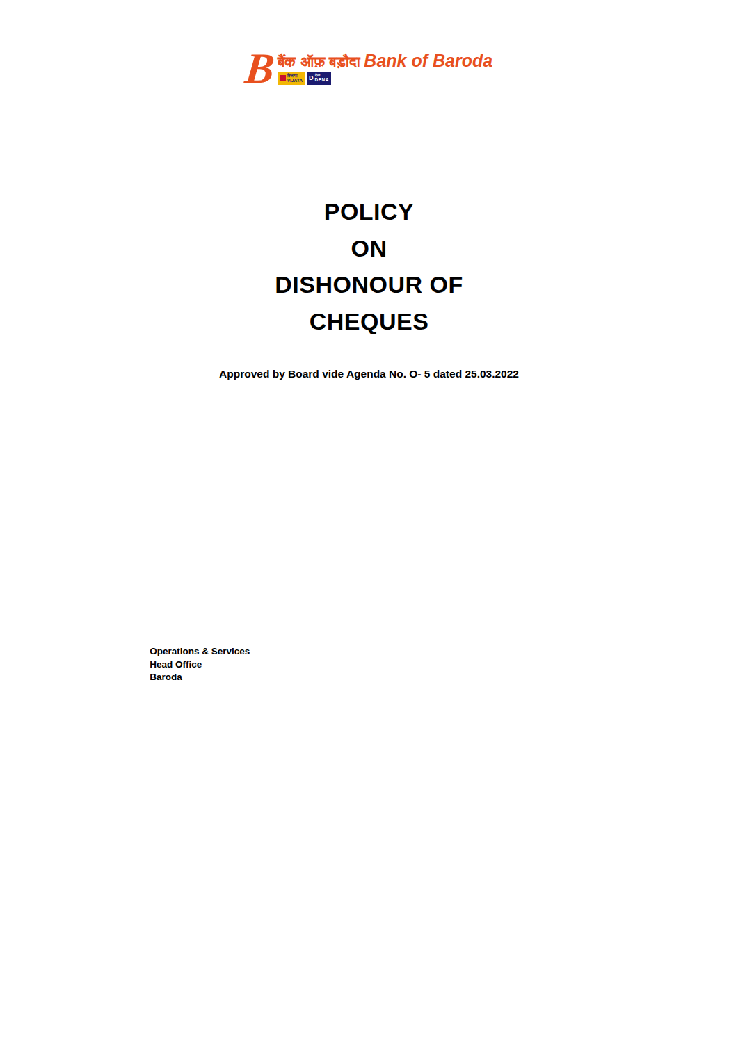B बैंक ऑफ़ बड़ौदा Bank of Baroda विजया
VIJAYA DदेनाDENA
POLICY ON DISHONOUR OF CHEQUES
Approved by Board vide Agenda No. O- 5 dated 25.03.2022
Operations & Services
Head Office
Baroda